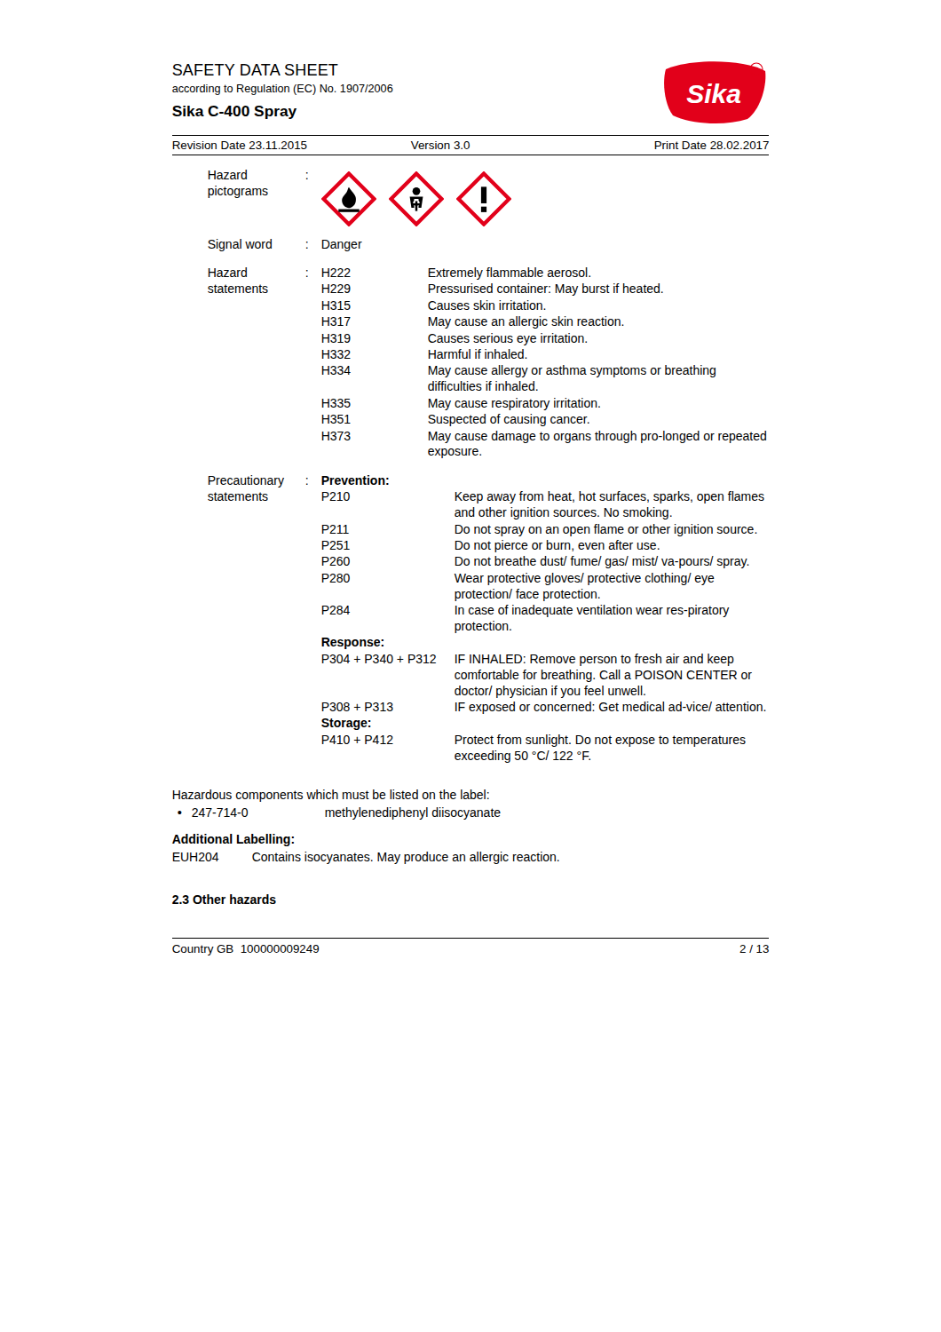SAFETY DATA SHEET
according to Regulation (EC) No. 1907/2006
Sika C-400 Spray
Sika R
Revision Date 23.11.2015
Version 3.0
Print Date 28.02.2017
Hazard pictograms
:
Signal word
:
Danger
Hazard statements
:
| H222 | Extremely flammable aerosol. |
| H229 | Pressurised container: May burst if heated. |
| H315 | Causes skin irritation. |
| H317 | May cause an allergic skin reaction. |
| H319 | Causes serious eye irritation. |
| H332 | Harmful if inhaled. |
| H334 | May cause allergy or asthma symptoms or breathing difficulties if inhaled. |
| H335 | May cause respiratory irritation. |
| H351 | Suspected of causing cancer. |
| H373 | May cause damage to organs through pro-longed or repeated exposure. |
Precautionary statements
:
| Prevention: |
| P210 | Keep away from heat, hot surfaces, sparks, open flames and other ignition sources. No smoking. |
| P211 | Do not spray on an open flame or other ignition source. |
| P251 | Do not pierce or burn, even after use. |
| P260 | Do not breathe dust/ fume/ gas/ mist/ va-pours/ spray. |
| P280 | Wear protective gloves/ protective clothing/ eye protection/ face protection. |
| P284 | In case of inadequate ventilation wear res-piratory protection. |
| Response: |
| P304 + P340 + P312 | IF INHALED: Remove person to fresh air and keep comfortable for breathing. Call a POISON CENTER or doctor/ physician if you feel unwell. |
| P308 + P313 | IF exposed or concerned: Get medical ad-vice/ attention. |
| Storage: |
| P410 + P412 | Protect from sunlight. Do not expose to temperatures exceeding 50 °C/ 122 °F. |
Hazardous components which must be listed on the label:
247-714-0methylenediphenyl diisocyanate
Additional Labelling:
EUH204 Contains isocyanates. May produce an allergic reaction.
2.3 Other hazards
Country GB 100000009249
2 / 13